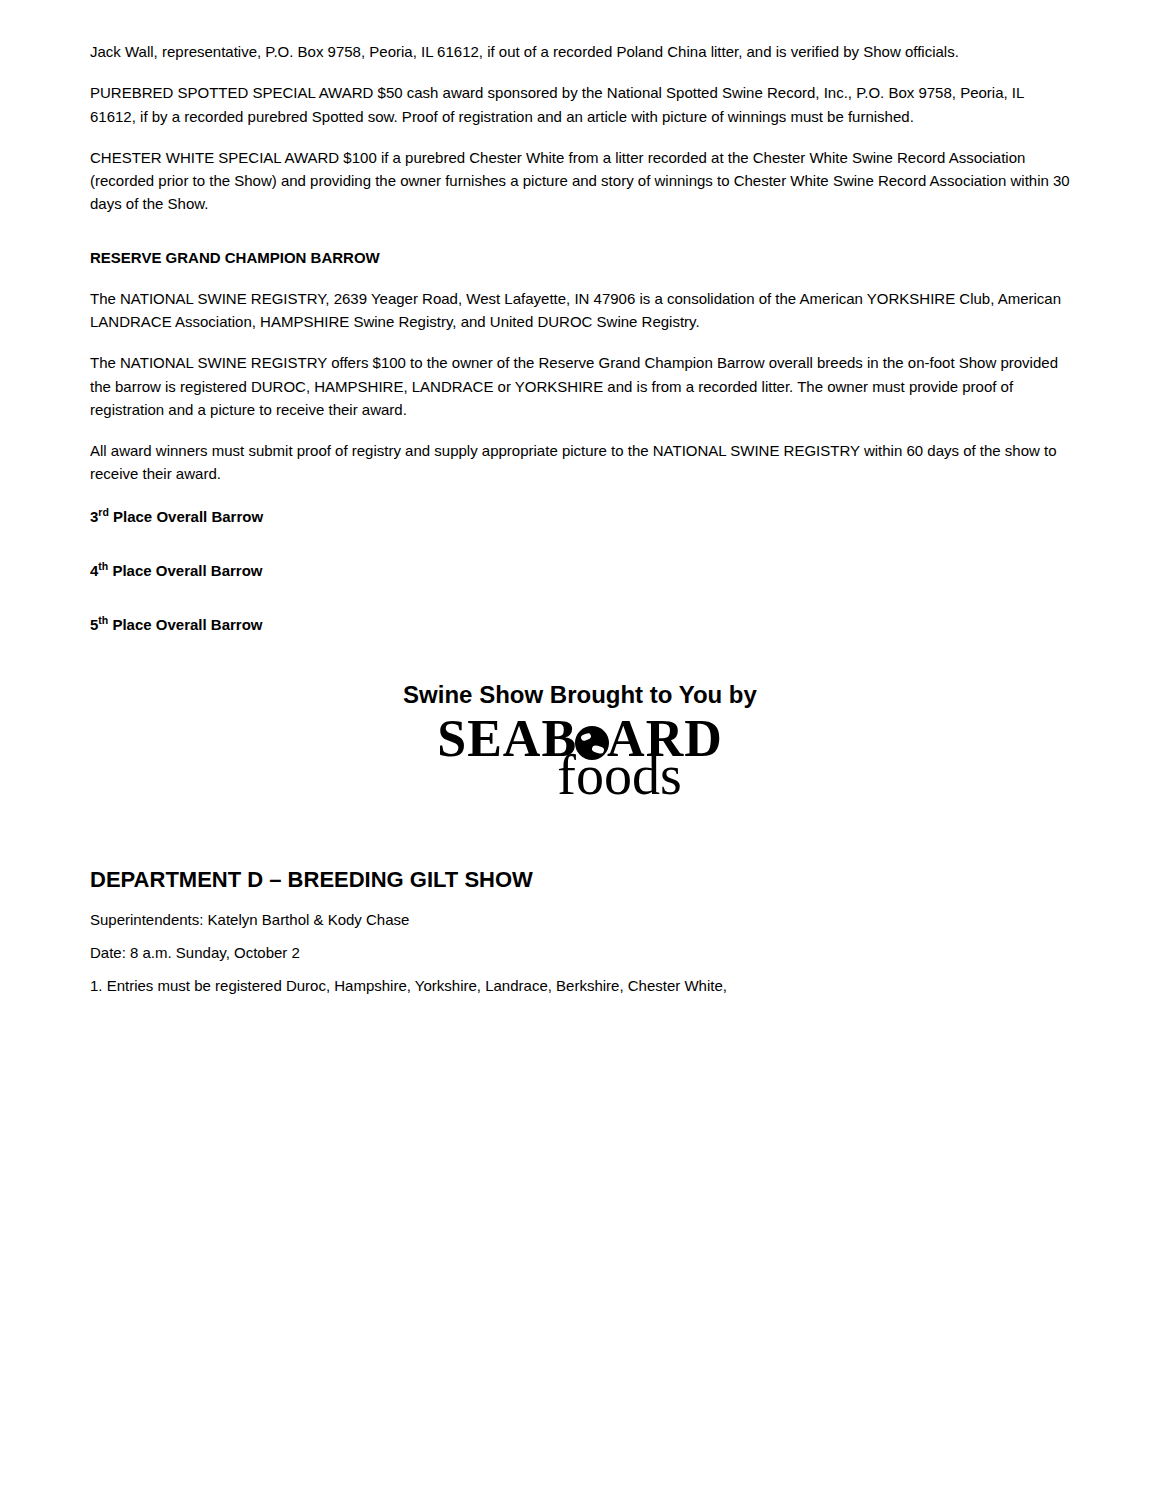Jack Wall, representative, P.O. Box 9758, Peoria, IL 61612, if out of a recorded Poland China litter, and is verified by Show officials.
PUREBRED SPOTTED SPECIAL AWARD $50 cash award sponsored by the National Spotted Swine Record, Inc., P.O. Box 9758, Peoria, IL 61612, if by a recorded purebred Spotted sow. Proof of registration and an article with picture of winnings must be furnished.
CHESTER WHITE SPECIAL AWARD $100 if a purebred Chester White from a litter recorded at the Chester White Swine Record Association (recorded prior to the Show) and providing the owner furnishes a picture and story of winnings to Chester White Swine Record Association within 30 days of the Show.
RESERVE GRAND CHAMPION BARROW
The NATIONAL SWINE REGISTRY, 2639 Yeager Road, West Lafayette, IN 47906 is a consolidation of the American YORKSHIRE Club, American LANDRACE Association, HAMPSHIRE Swine Registry, and United DUROC Swine Registry.
The NATIONAL SWINE REGISTRY offers $100 to the owner of the Reserve Grand Champion Barrow overall breeds in the on-foot Show provided the barrow is registered DUROC, HAMPSHIRE, LANDRACE or YORKSHIRE and is from a recorded litter. The owner must provide proof of registration and a picture to receive their award.
All award winners must submit proof of registry and supply appropriate picture to the NATIONAL SWINE REGISTRY within 60 days of the show to receive their award.
3rd Place Overall Barrow
4th Place Overall Barrow
5th Place Overall Barrow
Swine Show Brought to You by
SEAB ARD foods
DEPARTMENT D – BREEDING GILT SHOW
Superintendents: Katelyn Barthol & Kody Chase
Date: 8 a.m. Sunday, October 2
1. Entries must be registered Duroc, Hampshire, Yorkshire, Landrace, Berkshire, Chester White,